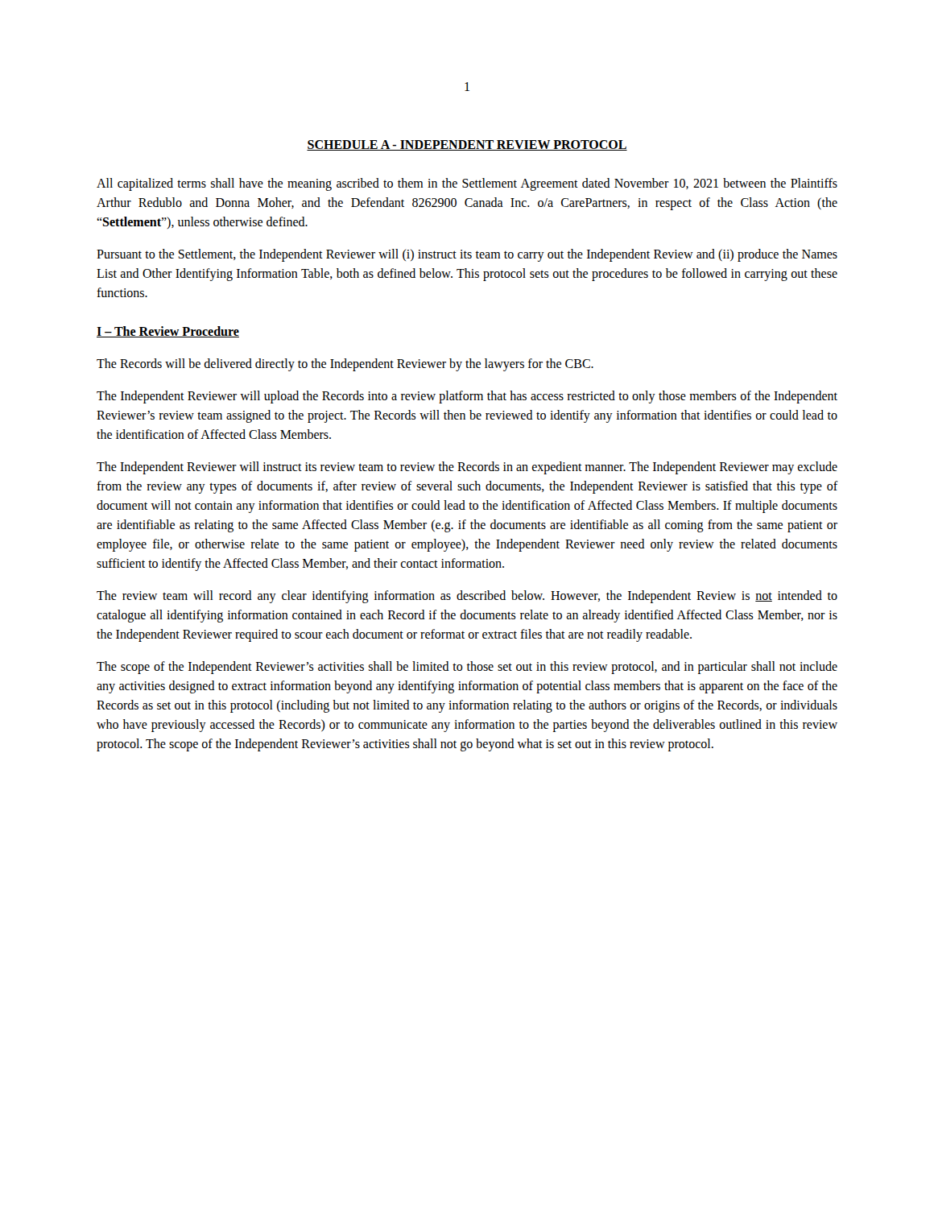1
SCHEDULE A - INDEPENDENT REVIEW PROTOCOL
All capitalized terms shall have the meaning ascribed to them in the Settlement Agreement dated November 10, 2021 between the Plaintiffs Arthur Redublo and Donna Moher, and the Defendant 8262900 Canada Inc. o/a CarePartners, in respect of the Class Action (the “Settlement”), unless otherwise defined.
Pursuant to the Settlement, the Independent Reviewer will (i) instruct its team to carry out the Independent Review and (ii) produce the Names List and Other Identifying Information Table, both as defined below. This protocol sets out the procedures to be followed in carrying out these functions.
I – The Review Procedure
The Records will be delivered directly to the Independent Reviewer by the lawyers for the CBC.
The Independent Reviewer will upload the Records into a review platform that has access restricted to only those members of the Independent Reviewer’s review team assigned to the project. The Records will then be reviewed to identify any information that identifies or could lead to the identification of Affected Class Members.
The Independent Reviewer will instruct its review team to review the Records in an expedient manner. The Independent Reviewer may exclude from the review any types of documents if, after review of several such documents, the Independent Reviewer is satisfied that this type of document will not contain any information that identifies or could lead to the identification of Affected Class Members. If multiple documents are identifiable as relating to the same Affected Class Member (e.g. if the documents are identifiable as all coming from the same patient or employee file, or otherwise relate to the same patient or employee), the Independent Reviewer need only review the related documents sufficient to identify the Affected Class Member, and their contact information.
The review team will record any clear identifying information as described below. However, the Independent Review is not intended to catalogue all identifying information contained in each Record if the documents relate to an already identified Affected Class Member, nor is the Independent Reviewer required to scour each document or reformat or extract files that are not readily readable.
The scope of the Independent Reviewer’s activities shall be limited to those set out in this review protocol, and in particular shall not include any activities designed to extract information beyond any identifying information of potential class members that is apparent on the face of the Records as set out in this protocol (including but not limited to any information relating to the authors or origins of the Records, or individuals who have previously accessed the Records) or to communicate any information to the parties beyond the deliverables outlined in this review protocol. The scope of the Independent Reviewer’s activities shall not go beyond what is set out in this review protocol.